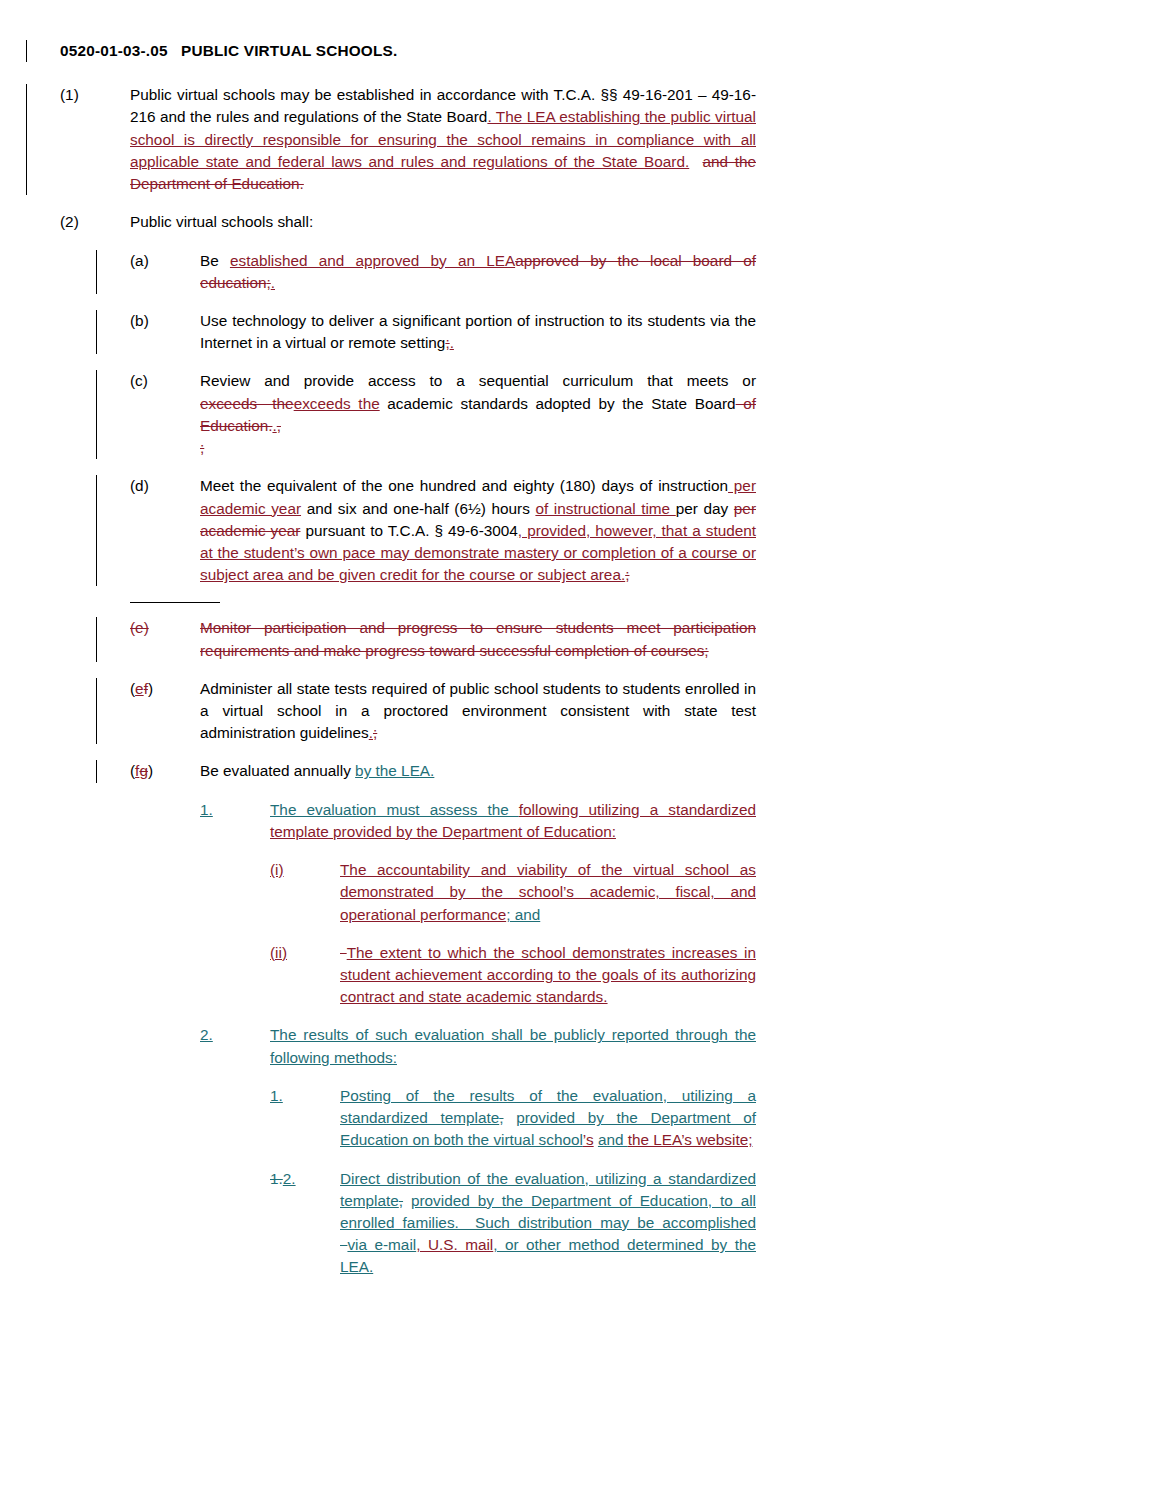0520-01-03-.05 PUBLIC VIRTUAL SCHOOLS.
(1)
Public virtual schools may be established in accordance with T.C.A. §§ 49-16-201 – 49-16-216 and the rules and regulations of the State Board. The LEA establishing the public virtual school is directly responsible for ensuring the school remains in compliance with all applicable state and federal laws and rules and regulations of the State Board. and the Department of Education.
(2)
Public virtual schools shall:
(a)
Be established and approved by an LEAapproved by the local board of education;.
(b)
Use technology to deliver a significant portion of instruction to its students via the Internet in a virtual or remote setting;.
(c)
Review and provide access to a sequential curriculum that meets or exceeds theexceeds the academic standards adopted by the State Board of Education..,
;
(d)
Meet the equivalent of the one hundred and eighty (180) days of instruction per academic year and six and one-half (6½) hours of instructional time per day per academic year pursuant to T.C.A. § 49-6-3004, provided, however, that a student at the student’s own pace may demonstrate mastery or completion of a course or subject area and be given credit for the course or subject area.;
(e)
Monitor participation and progress to ensure students meet participation requirements and make progress toward successful completion of courses;
(ef)
Administer all state tests required of public school students to students enrolled in a virtual school in a proctored environment consistent with state test administration guidelines.;
(fg)
Be evaluated annually by the LEA.
1.
The evaluation must assess the following utilizing a standardized template provided by the Department of Education:
(i)
The accountability and viability of the virtual school as demonstrated by the school’s academic, fiscal, and operational performance; and
(ii)
The extent to which the school demonstrates increases in student achievement according to the goals of its authorizing contract and state academic standards.
2.
The results of such evaluation shall be publicly reported through the following methods:
1.
Posting of the results of the evaluation, utilizing a standardized template, provided by the Department of Education on both the virtual school’s and the LEA’s website;
1.2.
Direct distribution of the evaluation, utilizing a standardized template, provided by the Department of Education, to all enrolled families. Such distribution may be accomplished via e-mail, U.S. mail, or other method determined by the LEA.